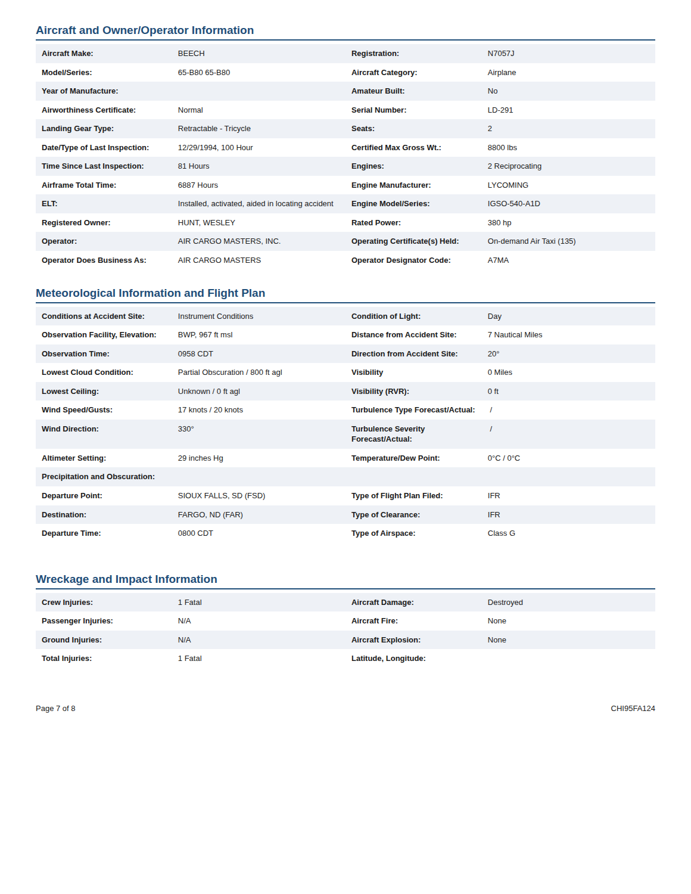Aircraft and Owner/Operator Information
| Aircraft Make: | BEECH | Registration: | N7057J |
| Model/Series: | 65-B80 65-B80 | Aircraft Category: | Airplane |
| Year of Manufacture: | | Amateur Built: | No |
| Airworthiness Certificate: | Normal | Serial Number: | LD-291 |
| Landing Gear Type: | Retractable - Tricycle | Seats: | 2 |
| Date/Type of Last Inspection: | 12/29/1994, 100 Hour | Certified Max Gross Wt.: | 8800 lbs |
| Time Since Last Inspection: | 81 Hours | Engines: | 2 Reciprocating |
| Airframe Total Time: | 6887 Hours | Engine Manufacturer: | LYCOMING |
| ELT: | Installed, activated, aided in locating accident | Engine Model/Series: | IGSO-540-A1D |
| Registered Owner: | HUNT, WESLEY | Rated Power: | 380 hp |
| Operator: | AIR CARGO MASTERS, INC. | Operating Certificate(s) Held: | On-demand Air Taxi (135) |
| Operator Does Business As: | AIR CARGO MASTERS | Operator Designator Code: | A7MA |
Meteorological Information and Flight Plan
| Conditions at Accident Site: | Instrument Conditions | Condition of Light: | Day |
| Observation Facility, Elevation: | BWP, 967 ft msl | Distance from Accident Site: | 7 Nautical Miles |
| Observation Time: | 0958 CDT | Direction from Accident Site: | 20° |
| Lowest Cloud Condition: | Partial Obscuration / 800 ft agl | Visibility | 0 Miles |
| Lowest Ceiling: | Unknown / 0 ft agl | Visibility (RVR): | 0 ft |
| Wind Speed/Gusts: | 17 knots / 20 knots | Turbulence Type Forecast/Actual: | / |
| Wind Direction: | 330° | Turbulence Severity Forecast/Actual: | / |
| Altimeter Setting: | 29 inches Hg | Temperature/Dew Point: | 0°C / 0°C |
| Precipitation and Obscuration: | | | |
| Departure Point: | SIOUX FALLS, SD (FSD) | Type of Flight Plan Filed: | IFR |
| Destination: | FARGO, ND (FAR) | Type of Clearance: | IFR |
| Departure Time: | 0800 CDT | Type of Airspace: | Class G |
Wreckage and Impact Information
| Crew Injuries: | 1 Fatal | Aircraft Damage: | Destroyed |
| Passenger Injuries: | N/A | Aircraft Fire: | None |
| Ground Injuries: | N/A | Aircraft Explosion: | None |
| Total Injuries: | 1 Fatal | Latitude, Longitude: | |
Page 7 of 8
CHI95FA124